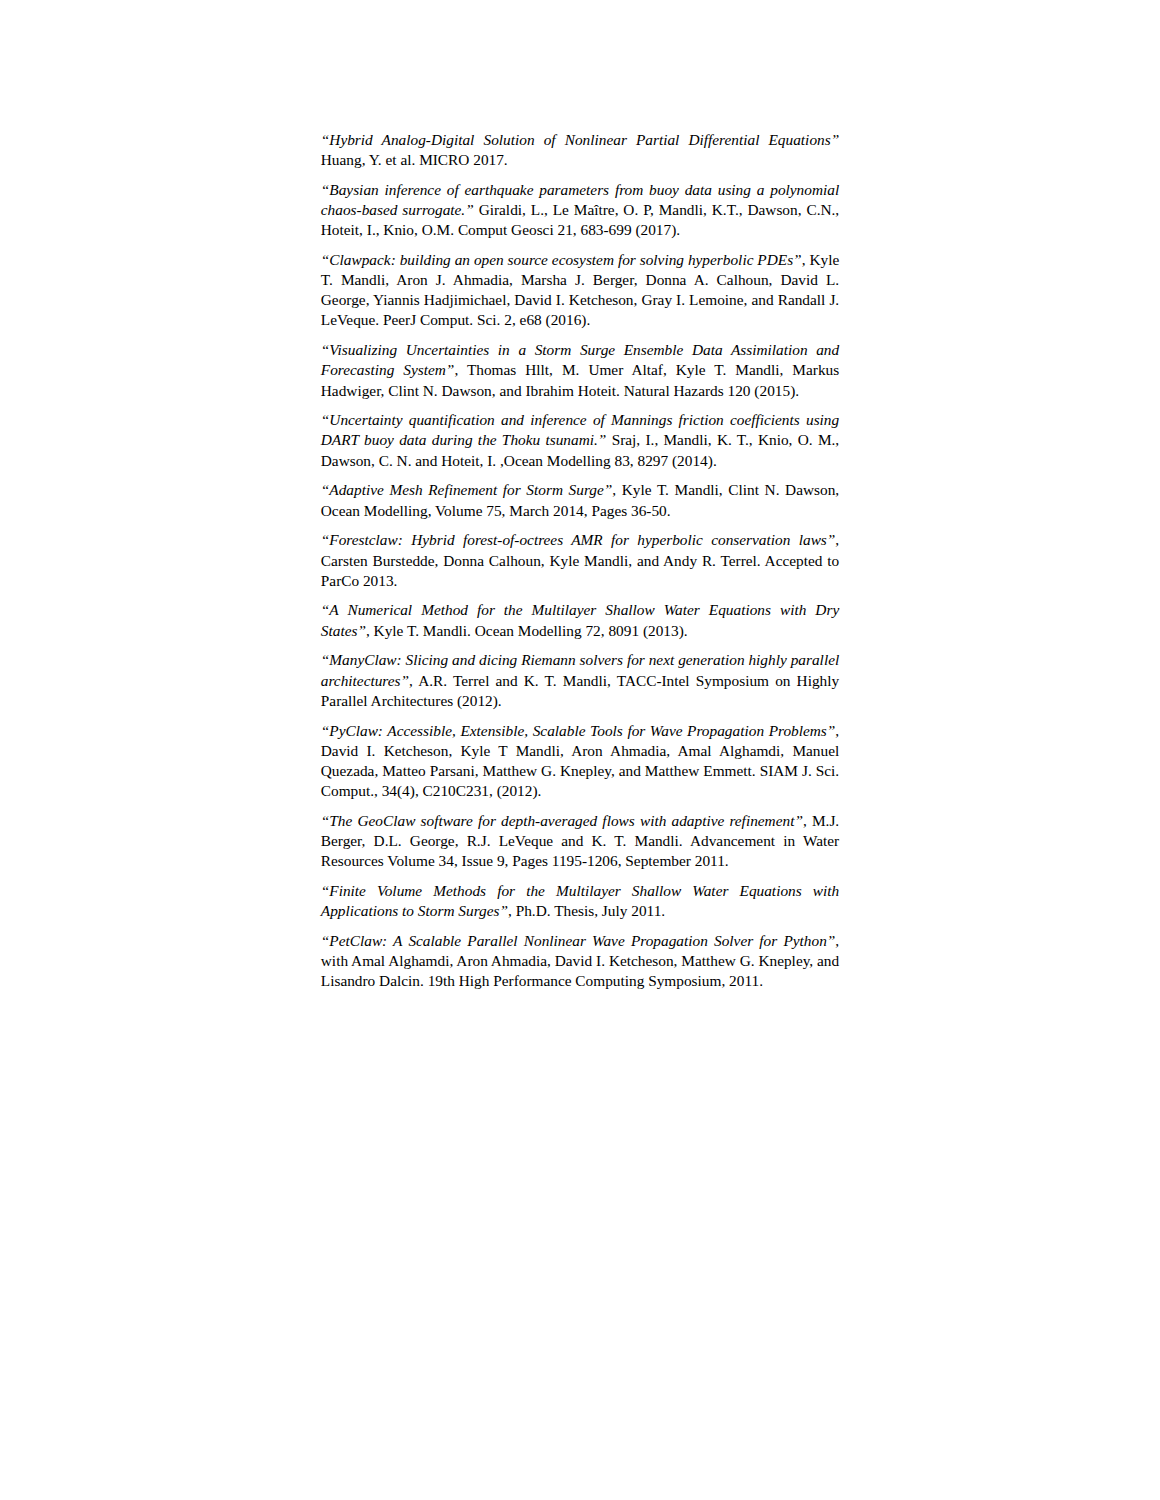“Hybrid Analog-Digital Solution of Nonlinear Partial Differential Equations” Huang, Y. et al. MICRO 2017.
“Baysian inference of earthquake parameters from buoy data using a polynomial chaos-based surrogate.” Giraldi, L., Le Maître, O. P, Mandli, K.T., Dawson, C.N., Hoteit, I., Knio, O.M. Comput Geosci 21, 683-699 (2017).
“Clawpack: building an open source ecosystem for solving hyperbolic PDEs”, Kyle T. Mandli, Aron J. Ahmadia, Marsha J. Berger, Donna A. Calhoun, David L. George, Yiannis Hadjimichael, David I. Ketcheson, Gray I. Lemoine, and Randall J. LeVeque. PeerJ Comput. Sci. 2, e68 (2016).
“Visualizing Uncertainties in a Storm Surge Ensemble Data Assimilation and Forecasting System”, Thomas Hllt, M. Umer Altaf, Kyle T. Mandli, Markus Hadwiger, Clint N. Dawson, and Ibrahim Hoteit. Natural Hazards 120 (2015).
“Uncertainty quantification and inference of Mannings friction coefficients using DART buoy data during the Thoku tsunami.” Sraj, I., Mandli, K. T., Knio, O. M., Dawson, C. N. and Hoteit, I. ,Ocean Modelling 83, 8297 (2014).
“Adaptive Mesh Refinement for Storm Surge”, Kyle T. Mandli, Clint N. Dawson, Ocean Modelling, Volume 75, March 2014, Pages 36-50.
“Forestclaw: Hybrid forest-of-octrees AMR for hyperbolic conservation laws”, Carsten Burstedde, Donna Calhoun, Kyle Mandli, and Andy R. Terrel. Accepted to ParCo 2013.
“A Numerical Method for the Multilayer Shallow Water Equations with Dry States”, Kyle T. Mandli. Ocean Modelling 72, 8091 (2013).
“ManyClaw: Slicing and dicing Riemann solvers for next generation highly parallel architectures”, A.R. Terrel and K. T. Mandli, TACC-Intel Symposium on Highly Parallel Architectures (2012).
“PyClaw: Accessible, Extensible, Scalable Tools for Wave Propagation Problems”, David I. Ketcheson, Kyle T Mandli, Aron Ahmadia, Amal Alghamdi, Manuel Quezada, Matteo Parsani, Matthew G. Knepley, and Matthew Emmett. SIAM J. Sci. Comput., 34(4), C210C231, (2012).
“The GeoClaw software for depth-averaged flows with adaptive refinement”, M.J. Berger, D.L. George, R.J. LeVeque and K. T. Mandli. Advancement in Water Resources Volume 34, Issue 9, Pages 1195-1206, September 2011.
“Finite Volume Methods for the Multilayer Shallow Water Equations with Applications to Storm Surges”, Ph.D. Thesis, July 2011.
“PetClaw: A Scalable Parallel Nonlinear Wave Propagation Solver for Python”, with Amal Alghamdi, Aron Ahmadia, David I. Ketcheson, Matthew G. Knepley, and Lisandro Dalcin. 19th High Performance Computing Symposium, 2011.